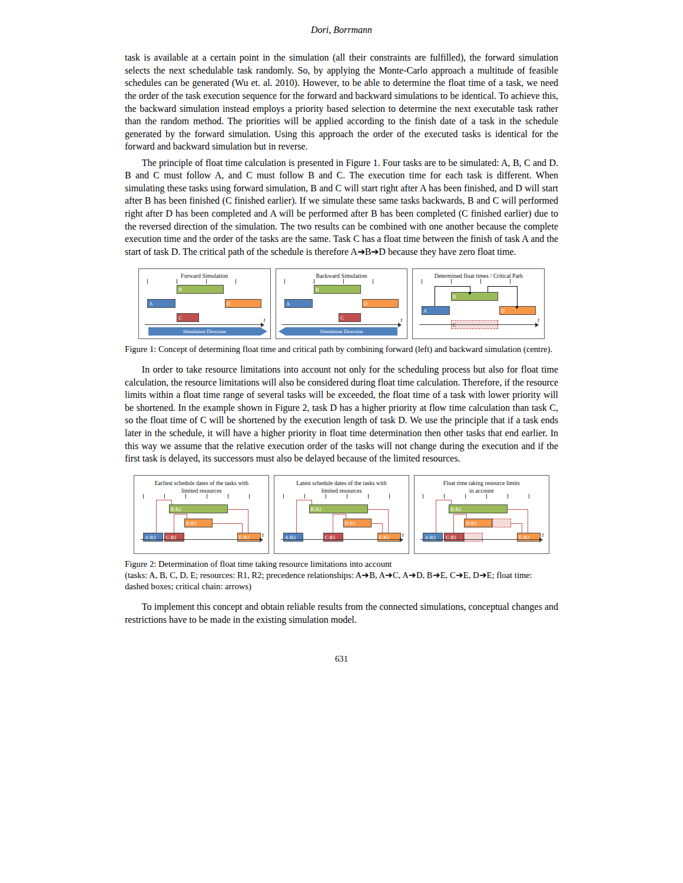Dori, Borrmann
task is available at a certain point in the simulation (all their constraints are fulfilled), the forward simulation selects the next schedulable task randomly. So, by applying the Monte-Carlo approach a multitude of feasible schedules can be generated (Wu et. al. 2010). However, to be able to determine the float time of a task, we need the order of the task execution sequence for the forward and backward simulations to be identical. To achieve this, the backward simulation instead employs a priority based selection to determine the next executable task rather than the random method. The priorities will be applied according to the finish date of a task in the schedule generated by the forward simulation. Using this approach the order of the executed tasks is identical for the forward and backward simulation but in reverse.
The principle of float time calculation is presented in Figure 1. Four tasks are to be simulated: A, B, C and D. B and C must follow A, and C must follow B and C. The execution time for each task is different. When simulating these tasks using forward simulation, B and C will start right after A has been finished, and D will start after B has been finished (C finished earlier). If we simulate these same tasks backwards, B and C will performed right after D has been completed and A will be performed after B has been completed (C finished earlier) due to the reversed direction of the simulation. The two results can be combined with one another because the complete execution time and the order of the tasks are the same. Task C has a float time between the finish of task A and the start of task D. The critical path of the schedule is therefore A➔B➔D because they have zero float time.
Forward Simulation
B
A
D
C
t
Simulation Direction
Backward Simulation
B
A
D
C
t
Simulation Direction
Determined float times / Critical Path
B
A
D
C
t
Figure 1: Concept of determining float time and critical path by combining forward (left) and backward simulation (centre).
In order to take resource limitations into account not only for the scheduling process but also for float time calculation, the resource limitations will also be considered during float time calculation. Therefore, if the resource limits within a float time range of several tasks will be exceeded, the float time of a task with lower priority will be shortened. In the example shown in Figure 2, task D has a higher priority at flow time calculation than task C, so the float time of C will be shortened by the execution length of task D. We use the principle that if a task ends later in the schedule, it will have a higher priority in float time determination then other tasks that end earlier. In this way we assume that the relative execution order of the tasks will not change during the execution and if the first task is delayed, its successors must also be delayed because of the limited resources.
Earliest schedule dates of the tasks with
limited resources
B:R2
D:R1
A:R2
C:R1
E:R2
t
Latest schedule dates of the tasks with
limited resources
B:R2
D:R1
A:R2
C:R1
E:R2
t
Float time taking resource limits
in account
B:R2
D:R1
A:R2
C:R1
E:R2
t
Figure 2: Determination of float time taking resource limitations into account
(tasks: A, B, C, D, E; resources: R1, R2; precedence relationships: A➔B, A➔C, A➔D, B➔E, C➔E, D➔E; float time: dashed boxes; critical chain: arrows)
To implement this concept and obtain reliable results from the connected simulations, conceptual changes and restrictions have to be made in the existing simulation model.
631